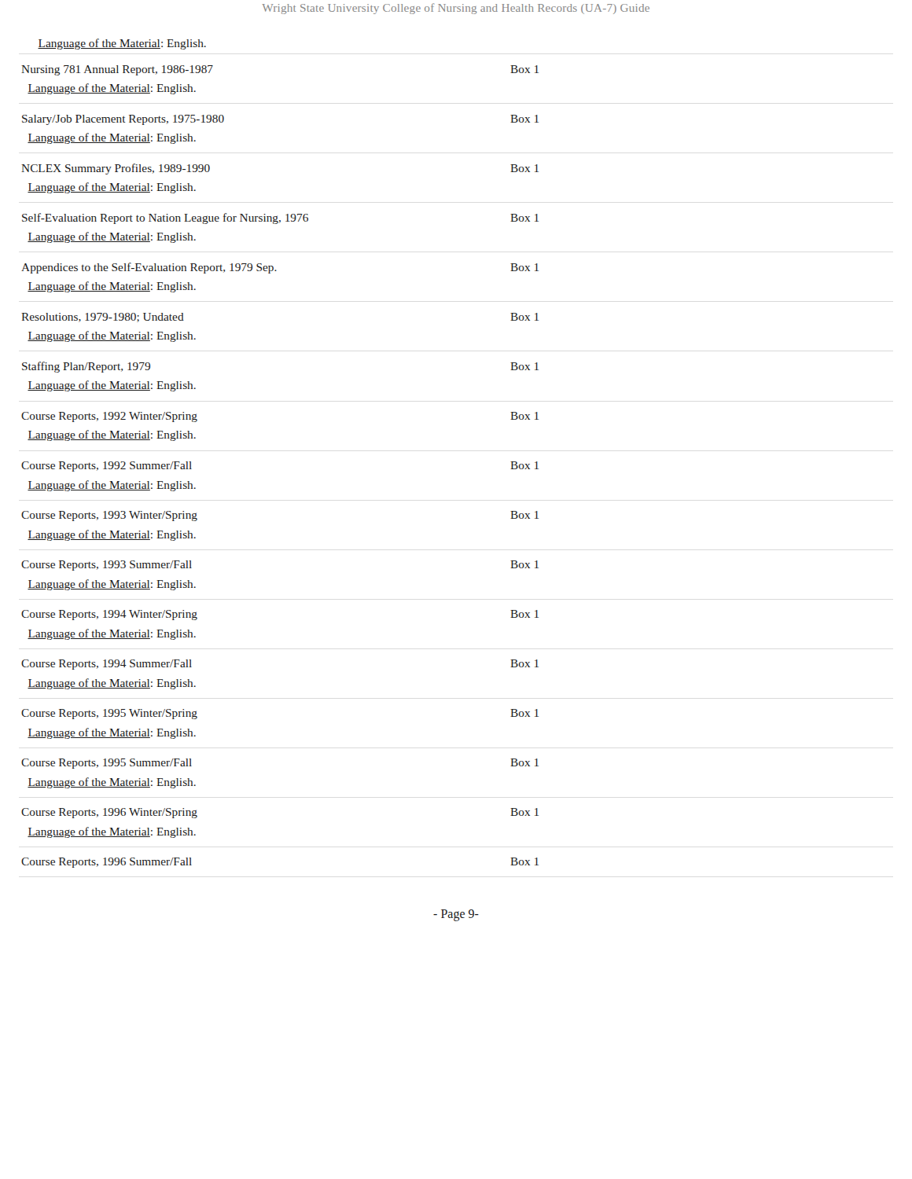Wright State University College of Nursing and Health Records (UA-7) Guide
Language of the Material: English.
| Nursing 781 Annual Report, 1986-1987 Language of the Material : English. | Box 1 |
| Salary/Job Placement Reports, 1975-1980 Language of the Material : English. | Box 1 |
| NCLEX Summary Profiles, 1989-1990 Language of the Material : English. | Box 1 |
| Self-Evaluation Report to Nation League for Nursing, 1976 Language of the Material : English. | Box 1 |
| Appendices to the Self-Evaluation Report, 1979 Sep. Language of the Material : English. | Box 1 |
| Resolutions, 1979-1980; Undated Language of the Material : English. | Box 1 |
| Staffing Plan/Report, 1979 Language of the Material : English. | Box 1 |
| Course Reports, 1992 Winter/Spring Language of the Material : English. | Box 1 |
| Course Reports, 1992 Summer/Fall Language of the Material : English. | Box 1 |
| Course Reports, 1993 Winter/Spring Language of the Material : English. | Box 1 |
| Course Reports, 1993 Summer/Fall Language of the Material : English. | Box 1 |
| Course Reports, 1994 Winter/Spring Language of the Material : English. | Box 1 |
| Course Reports, 1994 Summer/Fall Language of the Material : English. | Box 1 |
| Course Reports, 1995 Winter/Spring Language of the Material : English. | Box 1 |
| Course Reports, 1995 Summer/Fall Language of the Material : English. | Box 1 |
| Course Reports, 1996 Winter/Spring Language of the Material : English. | Box 1 |
| Course Reports, 1996 Summer/Fall | Box 1 |
- Page 9-